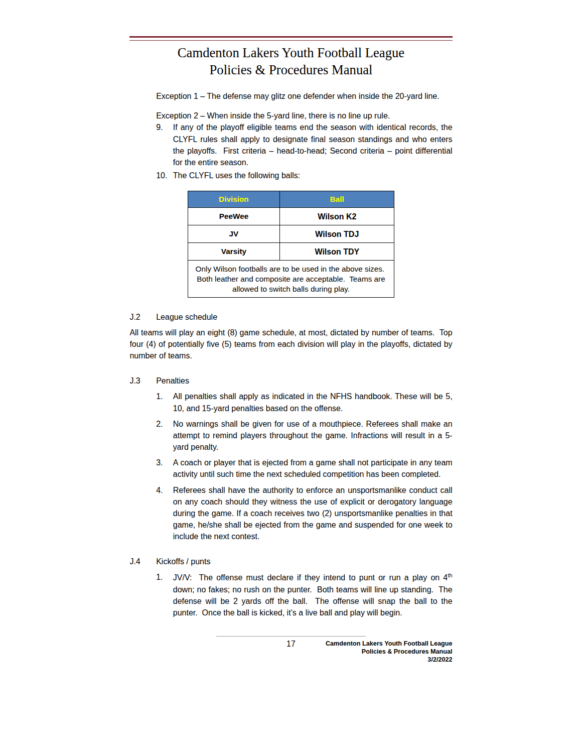Camdenton Lakers Youth Football League
Policies & Procedures Manual
Exception 1 – The defense may glitz one defender when inside the 20-yard line.
Exception 2 – When inside the 5-yard line, there is no line up rule.
If any of the playoff eligible teams end the season with identical records, the CLYFL rules shall apply to designate final season standings and who enters the playoffs. First criteria – head-to-head; Second criteria – point differential for the entire season.
The CLYFL uses the following balls:
| Division | Ball |
| --- | --- |
| PeeWee | Wilson K2 |
| JV | Wilson TDJ |
| Varsity | Wilson TDY |
| Only Wilson footballs are to be used in the above sizes. Both leather and composite are acceptable. Teams are allowed to switch balls during play. |
J.2 League schedule
All teams will play an eight (8) game schedule, at most, dictated by number of teams. Top four (4) of potentially five (5) teams from each division will play in the playoffs, dictated by number of teams.
J.3 Penalties
All penalties shall apply as indicated in the NFHS handbook. These will be 5, 10, and 15-yard penalties based on the offense.
No warnings shall be given for use of a mouthpiece. Referees shall make an attempt to remind players throughout the game. Infractions will result in a 5-yard penalty.
A coach or player that is ejected from a game shall not participate in any team activity until such time the next scheduled competition has been completed.
Referees shall have the authority to enforce an unsportsmanlike conduct call on any coach should they witness the use of explicit or derogatory language during the game. If a coach receives two (2) unsportsmanlike penalties in that game, he/she shall be ejected from the game and suspended for one week to include the next contest.
J.4 Kickoffs / punts
JV/V: The offense must declare if they intend to punt or run a play on 4th down; no fakes; no rush on the punter. Both teams will line up standing. The defense will be 2 yards off the ball. The offense will snap the ball to the punter. Once the ball is kicked, it’s a live ball and play will begin.
17
Camdenton Lakers Youth Football League
Policies & Procedures Manual
3/2/2022